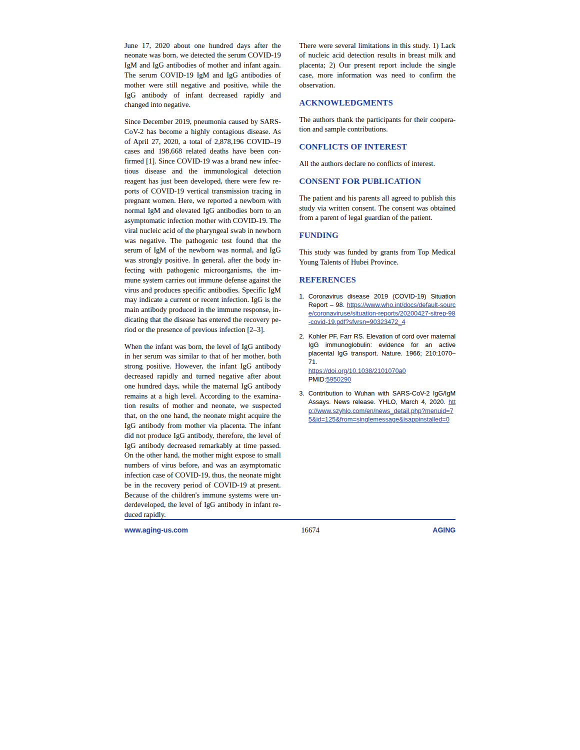June 17, 2020 about one hundred days after the neonate was born, we detected the serum COVID-19 IgM and IgG antibodies of mother and infant again. The serum COVID-19 IgM and IgG antibodies of mother were still negative and positive, while the IgG antibody of infant decreased rapidly and changed into negative.
Since December 2019, pneumonia caused by SARS-CoV-2 has become a highly contagious disease. As of April 27, 2020, a total of 2,878,196 COVID–19 cases and 198,668 related deaths have been confirmed [1]. Since COVID-19 was a brand new infectious disease and the immunological detection reagent has just been developed, there were few reports of COVID-19 vertical transmission tracing in pregnant women. Here, we reported a newborn with normal IgM and elevated IgG antibodies born to an asymptomatic infection mother with COVID-19. The viral nucleic acid of the pharyngeal swab in newborn was negative. The pathogenic test found that the serum of IgM of the newborn was normal, and IgG was strongly positive. In general, after the body infecting with pathogenic microorganisms, the immune system carries out immune defense against the virus and produces specific antibodies. Specific IgM may indicate a current or recent infection. IgG is the main antibody produced in the immune response, indicating that the disease has entered the recovery period or the presence of previous infection [2–3].
When the infant was born, the level of IgG antibody in her serum was similar to that of her mother, both strong positive. However, the infant IgG antibody decreased rapidly and turned negative after about one hundred days, while the maternal IgG antibody remains at a high level. According to the examination results of mother and neonate, we suspected that, on the one hand, the neonate might acquire the IgG antibody from mother via placenta. The infant did not produce IgG antibody, therefore, the level of IgG antibody decreased remarkably at time passed. On the other hand, the mother might expose to small numbers of virus before, and was an asymptomatic infection case of COVID-19, thus, the neonate might be in the recovery period of COVID-19 at present. Because of the children's immune systems were underdeveloped, the level of IgG antibody in infant reduced rapidly.
There were several limitations in this study. 1) Lack of nucleic acid detection results in breast milk and placenta; 2) Our present report include the single case, more information was need to confirm the observation.
ACKNOWLEDGMENTS
The authors thank the participants for their cooperation and sample contributions.
CONFLICTS OF INTEREST
All the authors declare no conflicts of interest.
CONSENT FOR PUBLICATION
The patient and his parents all agreed to publish this study via written consent. The consent was obtained from a parent of legal guardian of the patient.
FUNDING
This study was funded by grants from Top Medical Young Talents of Hubei Province.
REFERENCES
1. Coronavirus disease 2019 (COVID-19) Situation Report – 98. https://www.who.int/docs/default-source/coronaviruse/situation-reports/20200427-sitrep-98-covid-19.pdf?sfvrsn=90323472_4
2. Kohler PF, Farr RS. Elevation of cord over maternal IgG immunoglobulin: evidence for an active placental IgG transport. Nature. 1966; 210:1070–71.
https://doi.org/10.1038/2101070a0
PMID:5950290
3. Contribution to Wuhan with SARS-CoV-2 IgG/IgM Assays. News release. YHLO, March 4, 2020. http://www.szyhlo.com/en/news_detail.php?menuid=75&id=125&from=singlemessage&isappinstalled=0
www.aging-us.com 16674 AGING